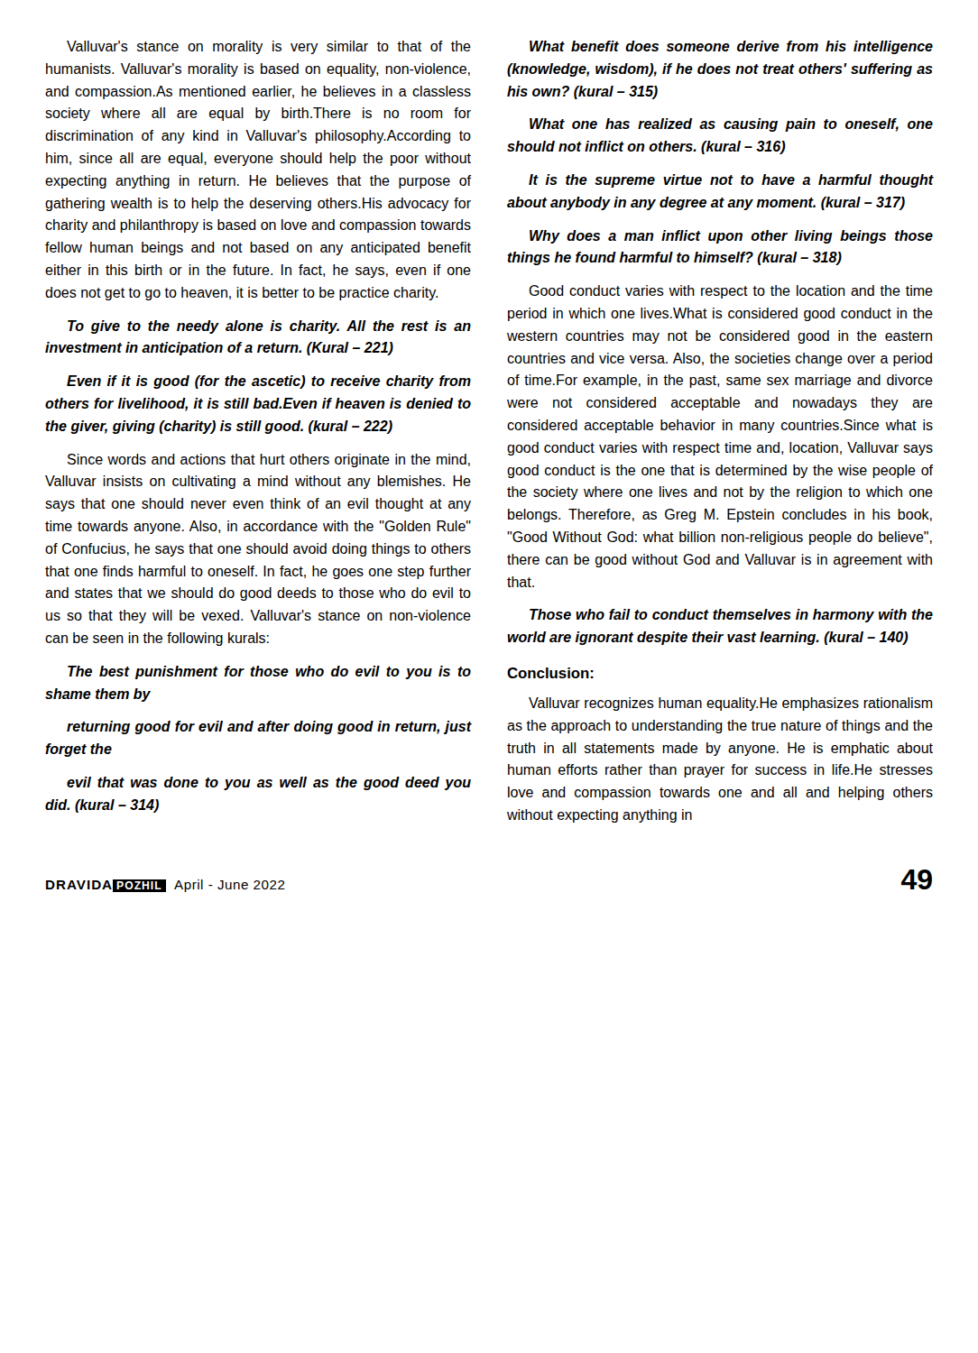Valluvar's stance on morality is very similar to that of the humanists. Valluvar's morality is based on equality, non-violence, and compassion.As mentioned earlier, he believes in a classless society where all are equal by birth.There is no room for discrimination of any kind in Valluvar's philosophy.According to him, since all are equal, everyone should help the poor without expecting anything in return. He believes that the purpose of gathering wealth is to help the deserving others.His advocacy for charity and philanthropy is based on love and compassion towards fellow human beings and not based on any anticipated benefit either in this birth or in the future. In fact, he says, even if one does not get to go to heaven, it is better to be practice charity.
To give to the needy alone is charity. All the rest is an investment in anticipation of a return. (Kural – 221)
Even if it is good (for the ascetic) to receive charity from others for livelihood, it is still bad.Even if heaven is denied to the giver, giving (charity) is still good. (kural – 222)
Since words and actions that hurt others originate in the mind, Valluvar insists on cultivating a mind without any blemishes. He says that one should never even think of an evil thought at any time towards anyone. Also, in accordance with the "Golden Rule" of Confucius, he says that one should avoid doing things to others that one finds harmful to oneself. In fact, he goes one step further and states that we should do good deeds to those who do evil to us so that they will be vexed. Valluvar's stance on non-violence can be seen in the following kurals:
The best punishment for those who do evil to you is to shame them by
returning good for evil and after doing good in return, just forget the
evil that was done to you as well as the good deed you did. (kural – 314)
What benefit does someone derive from his intelligence (knowledge, wisdom), if he does not treat others' suffering as his own? (kural – 315)
What one has realized as causing pain to oneself, one should not inflict on others. (kural – 316)
It is the supreme virtue not to have a harmful thought about anybody in any degree at any moment. (kural – 317)
Why does a man inflict upon other living beings those things he found harmful to himself? (kural – 318)
Good conduct varies with respect to the location and the time period in which one lives.What is considered good conduct in the western countries may not be considered good in the eastern countries and vice versa. Also, the societies change over a period of time.For example, in the past, same sex marriage and divorce were not considered acceptable and nowadays they are considered acceptable behavior in many countries.Since what is good conduct varies with respect time and, location, Valluvar says good conduct is the one that is determined by the wise people of the society where one lives and not by the religion to which one belongs. Therefore, as Greg M. Epstein concludes in his book, "Good Without God: what billion non-religious people do believe", there can be good without God and Valluvar is in agreement with that.
Those who fail to conduct themselves in harmony with the world are ignorant despite their vast learning. (kural – 140)
Conclusion:
Valluvar recognizes human equality.He emphasizes rationalism as the approach to understanding the true nature of things and the truth in all statements made by anyone. He is emphatic about human efforts rather than prayer for success in life.He stresses love and compassion towards one and all and helping others without expecting anything in
DRAVIDAPOZHIL April - June 2022
49